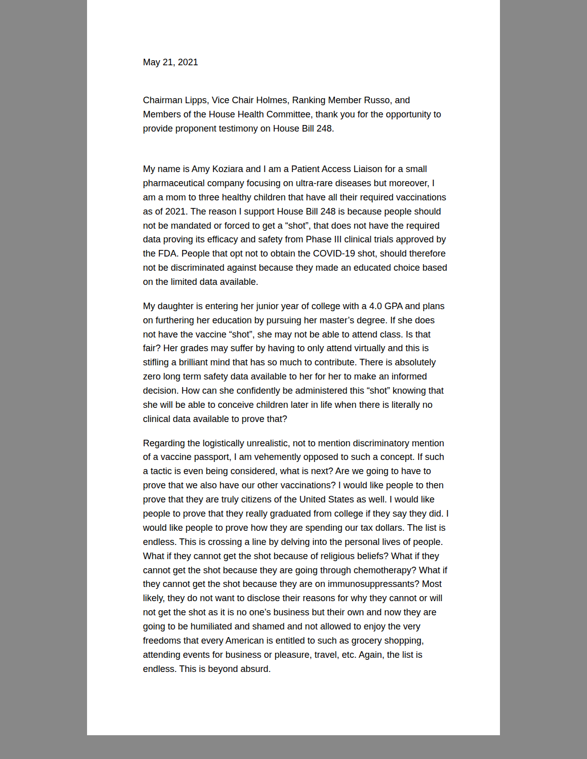May 21, 2021
Chairman Lipps, Vice Chair Holmes, Ranking Member Russo, and Members of the House Health Committee, thank you for the opportunity to provide proponent testimony on House Bill 248.
My name is Amy Koziara and I am a Patient Access Liaison for a small pharmaceutical company focusing on ultra-rare diseases but moreover, I am a mom to three healthy children that have all their required vaccinations as of 2021. The reason I support House Bill 248 is because people should not be mandated or forced to get a “shot”, that does not have the required data proving its efficacy and safety from Phase III clinical trials approved by the FDA. People that opt not to obtain the COVID-19 shot, should therefore not be discriminated against because they made an educated choice based on the limited data available.
My daughter is entering her junior year of college with a 4.0 GPA and plans on furthering her education by pursuing her master’s degree. If she does not have the vaccine “shot”, she may not be able to attend class. Is that fair? Her grades may suffer by having to only attend virtually and this is stifling a brilliant mind that has so much to contribute. There is absolutely zero long term safety data available to her for her to make an informed decision. How can she confidently be administered this “shot” knowing that she will be able to conceive children later in life when there is literally no clinical data available to prove that?
Regarding the logistically unrealistic, not to mention discriminatory mention of a vaccine passport, I am vehemently opposed to such a concept. If such a tactic is even being considered, what is next? Are we going to have to prove that we also have our other vaccinations? I would like people to then prove that they are truly citizens of the United States as well. I would like people to prove that they really graduated from college if they say they did. I would like people to prove how they are spending our tax dollars. The list is endless. This is crossing a line by delving into the personal lives of people. What if they cannot get the shot because of religious beliefs? What if they cannot get the shot because they are going through chemotherapy? What if they cannot get the shot because they are on immunosuppressants? Most likely, they do not want to disclose their reasons for why they cannot or will not get the shot as it is no one’s business but their own and now they are going to be humiliated and shamed and not allowed to enjoy the very freedoms that every American is entitled to such as grocery shopping, attending events for business or pleasure, travel, etc. Again, the list is endless. This is beyond absurd.